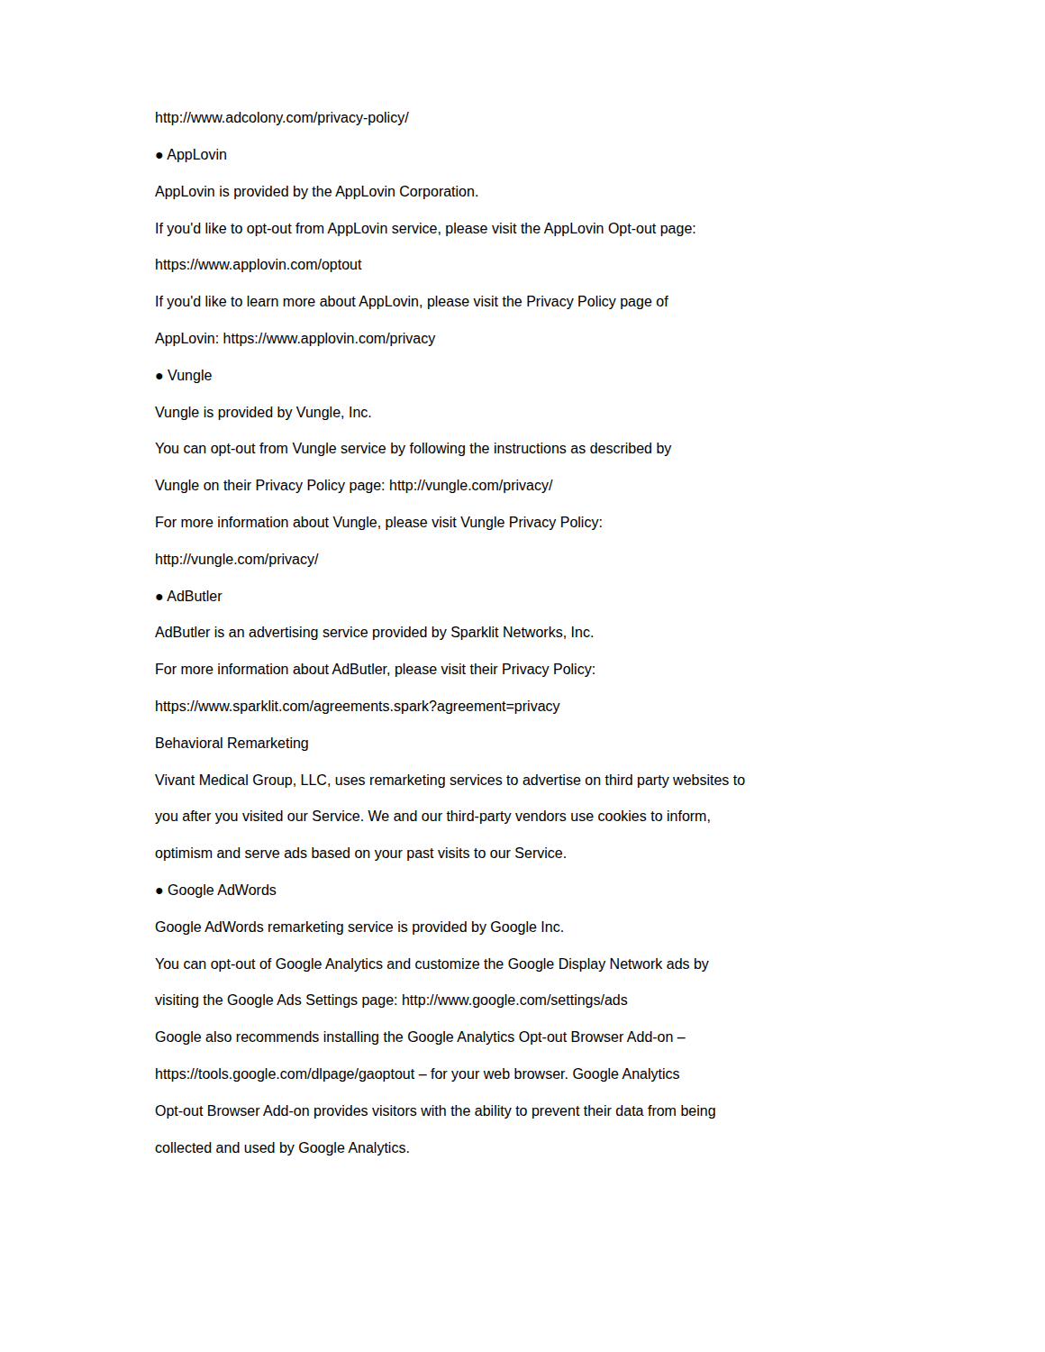http://www.adcolony.com/privacy-policy/
● AppLovin
AppLovin is provided by the AppLovin Corporation.
If you'd like to opt-out from AppLovin service, please visit the AppLovin Opt-out page:
https://www.applovin.com/optout
If you'd like to learn more about AppLovin, please visit the Privacy Policy page of
AppLovin: https://www.applovin.com/privacy
● Vungle
Vungle is provided by Vungle, Inc.
You can opt-out from Vungle service by following the instructions as described by
Vungle on their Privacy Policy page: http://vungle.com/privacy/
For more information about Vungle, please visit Vungle Privacy Policy:
http://vungle.com/privacy/
● AdButler
AdButler is an advertising service provided by Sparklit Networks, Inc.
For more information about AdButler, please visit their Privacy Policy:
https://www.sparklit.com/agreements.spark?agreement=privacy
Behavioral Remarketing
Vivant Medical Group, LLC, uses remarketing services to advertise on third party websites to
you after you visited our Service. We and our third-party vendors use cookies to inform,
optimism and serve ads based on your past visits to our Service.
● Google AdWords
Google AdWords remarketing service is provided by Google Inc.
You can opt-out of Google Analytics and customize the Google Display Network ads by
visiting the Google Ads Settings page: http://www.google.com/settings/ads
Google also recommends installing the Google Analytics Opt-out Browser Add-on –
https://tools.google.com/dlpage/gaoptout – for your web browser. Google Analytics
Opt-out Browser Add-on provides visitors with the ability to prevent their data from being
collected and used by Google Analytics.